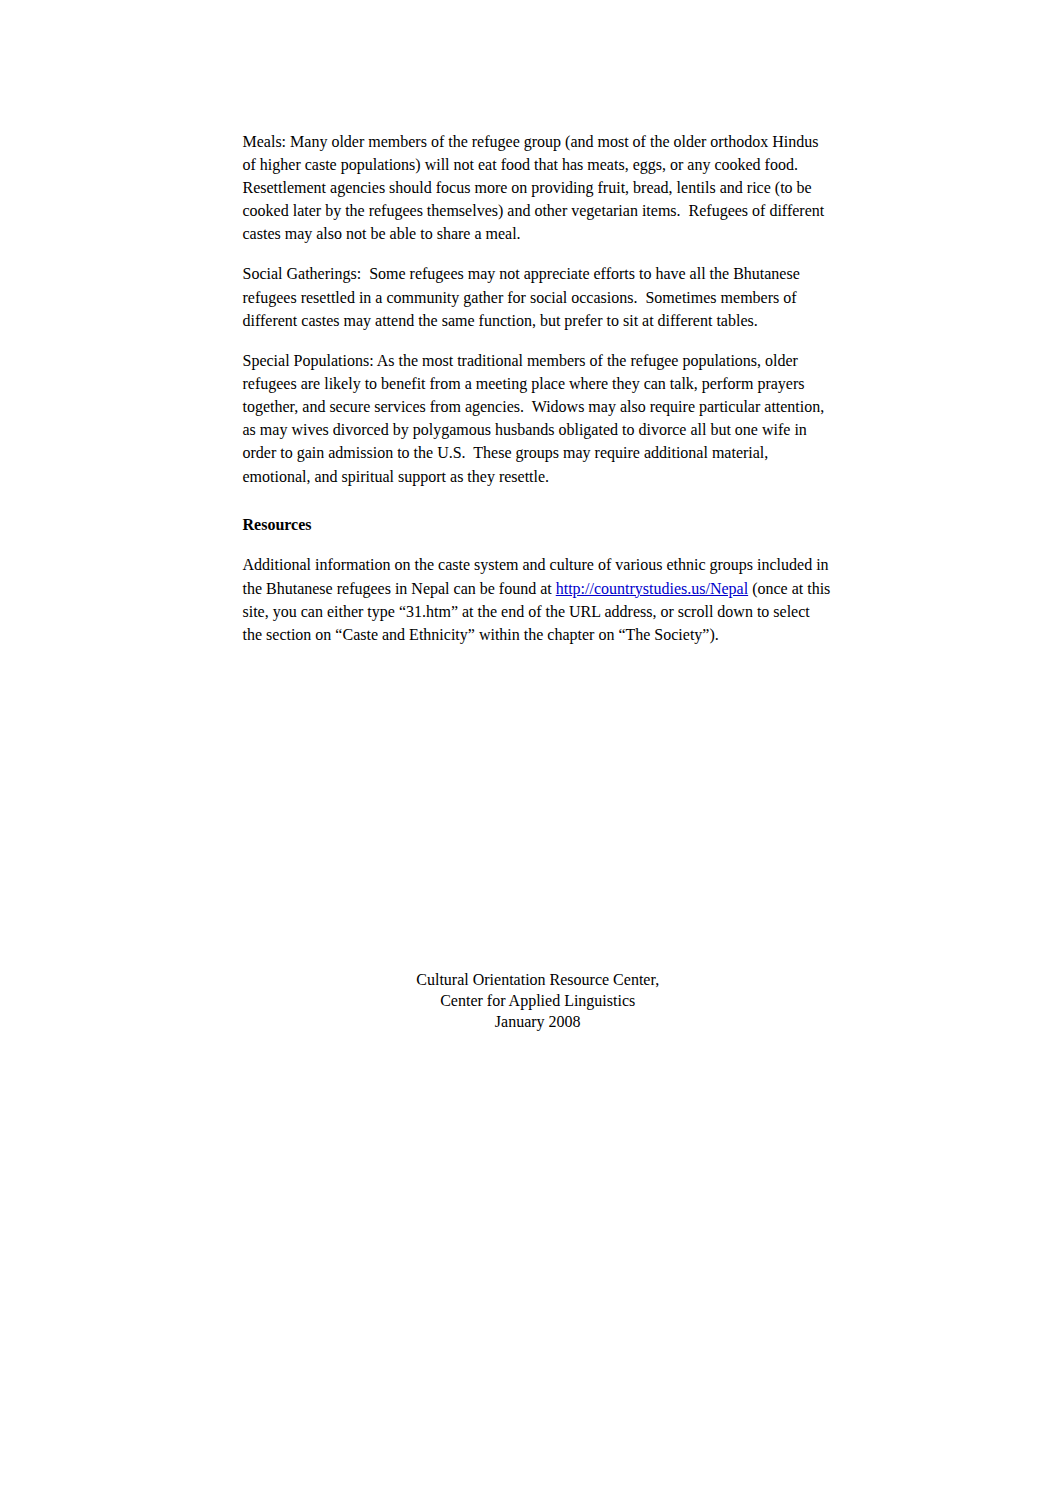Meals: Many older members of the refugee group (and most of the older orthodox Hindus of higher caste populations) will not eat food that has meats, eggs, or any cooked food. Resettlement agencies should focus more on providing fruit, bread, lentils and rice (to be cooked later by the refugees themselves) and other vegetarian items. Refugees of different castes may also not be able to share a meal.
Social Gatherings: Some refugees may not appreciate efforts to have all the Bhutanese refugees resettled in a community gather for social occasions. Sometimes members of different castes may attend the same function, but prefer to sit at different tables.
Special Populations: As the most traditional members of the refugee populations, older refugees are likely to benefit from a meeting place where they can talk, perform prayers together, and secure services from agencies. Widows may also require particular attention, as may wives divorced by polygamous husbands obligated to divorce all but one wife in order to gain admission to the U.S. These groups may require additional material, emotional, and spiritual support as they resettle.
Resources
Additional information on the caste system and culture of various ethnic groups included in the Bhutanese refugees in Nepal can be found at http://countrystudies.us/Nepal (once at this site, you can either type “31.htm” at the end of the URL address, or scroll down to select the section on “Caste and Ethnicity” within the chapter on “The Society”).
Cultural Orientation Resource Center,
Center for Applied Linguistics
January 2008